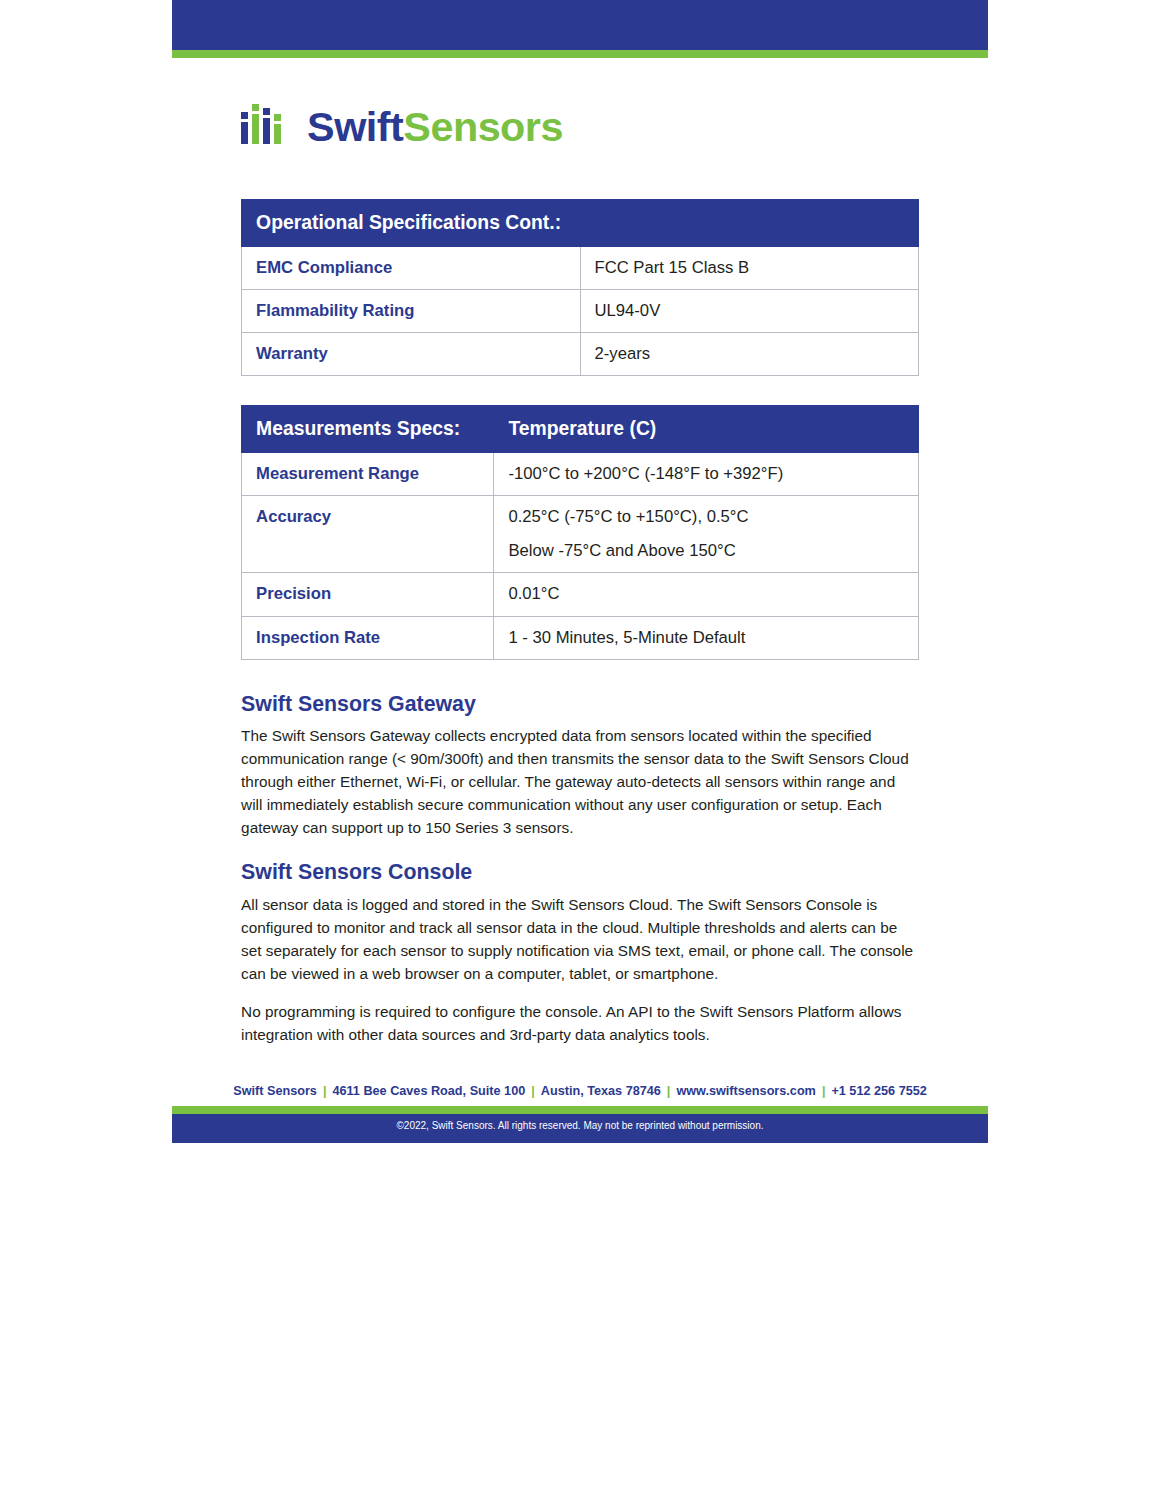Swift Sensors
| Operational Specifications Cont.: |
| --- |
| EMC Compliance | FCC Part 15 Class B |
| Flammability Rating | UL94-0V |
| Warranty | 2-years |
| Measurements Specs: | Temperature (C) |
| --- | --- |
| Measurement Range | -100°C to +200°C (-148°F to +392°F) |
| Accuracy | 0.25°C (-75°C to +150°C), 0.5°C Below -75°C and Above 150°C |
| Precision | 0.01°C |
| Inspection Rate | 1 - 30 Minutes, 5-Minute Default |
Swift Sensors Gateway
The Swift Sensors Gateway collects encrypted data from sensors located within the specified communication range (< 90m/300ft) and then transmits the sensor data to the Swift Sensors Cloud through either Ethernet, Wi-Fi, or cellular. The gateway auto-detects all sensors within range and will immediately establish secure communication without any user configuration or setup. Each gateway can support up to 150 Series 3 sensors.
Swift Sensors Console
All sensor data is logged and stored in the Swift Sensors Cloud. The Swift Sensors Console is configured to monitor and track all sensor data in the cloud. Multiple thresholds and alerts can be set separately for each sensor to supply notification via SMS text, email, or phone call. The console can be viewed in a web browser on a computer, tablet, or smartphone.
No programming is required to configure the console. An API to the Swift Sensors Platform allows integration with other data sources and 3rd-party data analytics tools.
Swift Sensors|4611 Bee Caves Road, Suite 100|Austin, Texas 78746|www.swiftsensors.com|+1 512 256 7552
©2022, Swift Sensors. All rights reserved. May not be reprinted without permission.